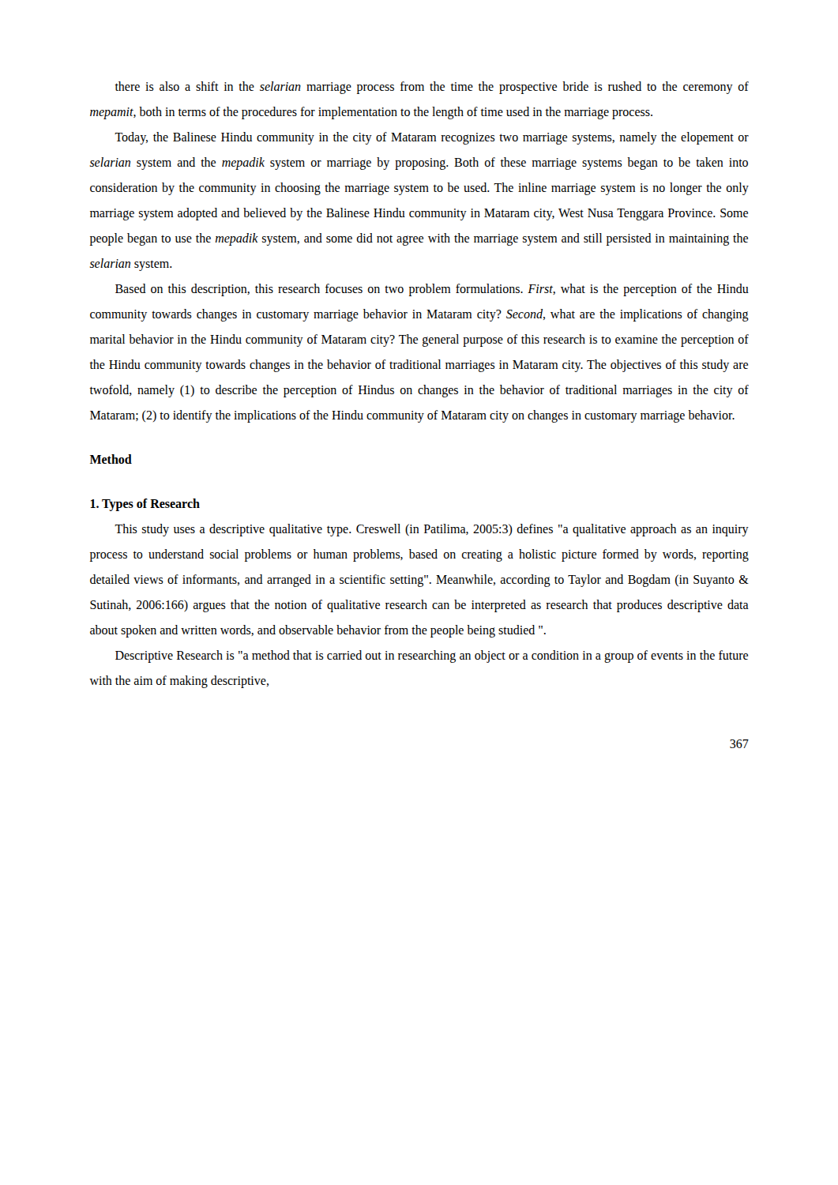there is also a shift in the selarian marriage process from the time the prospective bride is rushed to the ceremony of mepamit, both in terms of the procedures for implementation to the length of time used in the marriage process.
Today, the Balinese Hindu community in the city of Mataram recognizes two marriage systems, namely the elopement or selarian system and the mepadik system or marriage by proposing. Both of these marriage systems began to be taken into consideration by the community in choosing the marriage system to be used. The inline marriage system is no longer the only marriage system adopted and believed by the Balinese Hindu community in Mataram city, West Nusa Tenggara Province. Some people began to use the mepadik system, and some did not agree with the marriage system and still persisted in maintaining the selarian system.
Based on this description, this research focuses on two problem formulations. First, what is the perception of the Hindu community towards changes in customary marriage behavior in Mataram city? Second, what are the implications of changing marital behavior in the Hindu community of Mataram city? The general purpose of this research is to examine the perception of the Hindu community towards changes in the behavior of traditional marriages in Mataram city. The objectives of this study are twofold, namely (1) to describe the perception of Hindus on changes in the behavior of traditional marriages in the city of Mataram; (2) to identify the implications of the Hindu community of Mataram city on changes in customary marriage behavior.
Method
1. Types of Research
This study uses a descriptive qualitative type. Creswell (in Patilima, 2005:3) defines "a qualitative approach as an inquiry process to understand social problems or human problems, based on creating a holistic picture formed by words, reporting detailed views of informants, and arranged in a scientific setting". Meanwhile, according to Taylor and Bogdam (in Suyanto & Sutinah, 2006:166) argues that the notion of qualitative research can be interpreted as research that produces descriptive data about spoken and written words, and observable behavior from the people being studied ".
Descriptive Research is "a method that is carried out in researching an object or a condition in a group of events in the future with the aim of making descriptive,
367